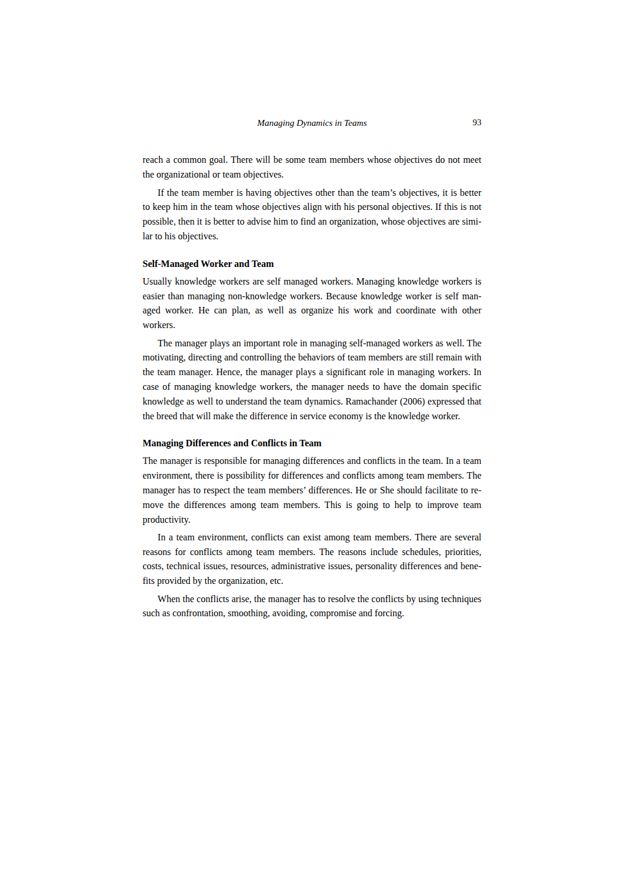Managing Dynamics in Teams 93
reach a common goal. There will be some team members whose objectives do not meet the organizational or team objectives.
If the team member is having objectives other than the team’s objectives, it is better to keep him in the team whose objectives align with his personal objectives. If this is not possible, then it is better to advise him to find an organization, whose objectives are similar to his objectives.
Self-Managed Worker and Team
Usually knowledge workers are self managed workers. Managing knowledge workers is easier than managing non-knowledge workers. Because knowledge worker is self managed worker. He can plan, as well as organize his work and coordinate with other workers.
The manager plays an important role in managing self-managed workers as well. The motivating, directing and controlling the behaviors of team members are still remain with the team manager. Hence, the manager plays a significant role in managing workers. In case of managing knowledge workers, the manager needs to have the domain specific knowledge as well to understand the team dynamics. Ramachander (2006) expressed that the breed that will make the difference in service economy is the knowledge worker.
Managing Differences and Conflicts in Team
The manager is responsible for managing differences and conflicts in the team. In a team environment, there is possibility for differences and conflicts among team members. The manager has to respect the team members’ differences. He or She should facilitate to remove the differences among team members. This is going to help to improve team productivity.
In a team environment, conflicts can exist among team members. There are several reasons for conflicts among team members. The reasons include schedules, priorities, costs, technical issues, resources, administrative issues, personality differences and benefits provided by the organization, etc.
When the conflicts arise, the manager has to resolve the conflicts by using techniques such as confrontation, smoothing, avoiding, compromise and forcing.